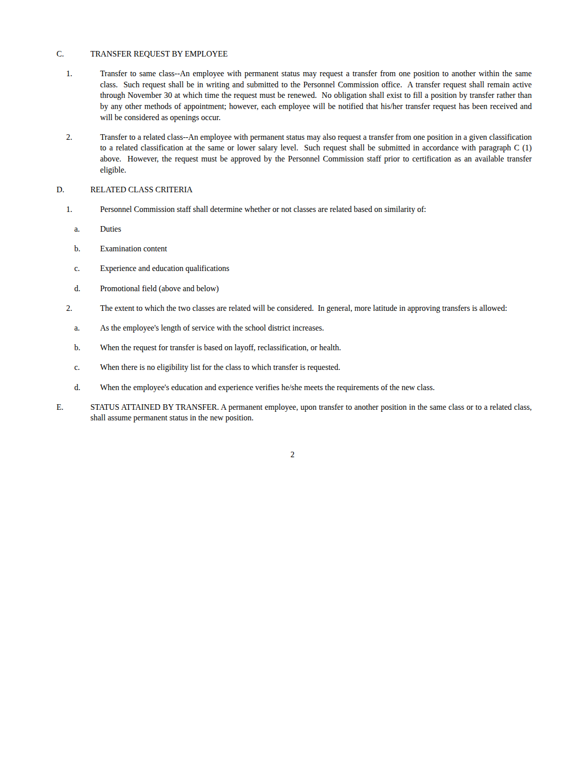C.
TRANSFER REQUEST BY EMPLOYEE
1.
Transfer to same class--An employee with permanent status may request a transfer from one position to another within the same class. Such request shall be in writing and submitted to the Personnel Commission office. A transfer request shall remain active through November 30 at which time the request must be renewed. No obligation shall exist to fill a position by transfer rather than by any other methods of appointment; however, each employee will be notified that his/her transfer request has been received and will be considered as openings occur.
2.
Transfer to a related class--An employee with permanent status may also request a transfer from one position in a given classification to a related classification at the same or lower salary level. Such request shall be submitted in accordance with paragraph C (1) above. However, the request must be approved by the Personnel Commission staff prior to certification as an available transfer eligible.
D.
RELATED CLASS CRITERIA
1.
Personnel Commission staff shall determine whether or not classes are related based on similarity of:
a.
Duties
b.
Examination content
c.
Experience and education qualifications
d.
Promotional field (above and below)
2.
The extent to which the two classes are related will be considered. In general, more latitude in approving transfers is allowed:
a.
As the employee's length of service with the school district increases.
b.
When the request for transfer is based on layoff, reclassification, or health.
c.
When there is no eligibility list for the class to which transfer is requested.
d.
When the employee's education and experience verifies he/she meets the requirements of the new class.
E.
STATUS ATTAINED BY TRANSFER. A permanent employee, upon transfer to another position in the same class or to a related class, shall assume permanent status in the new position.
2